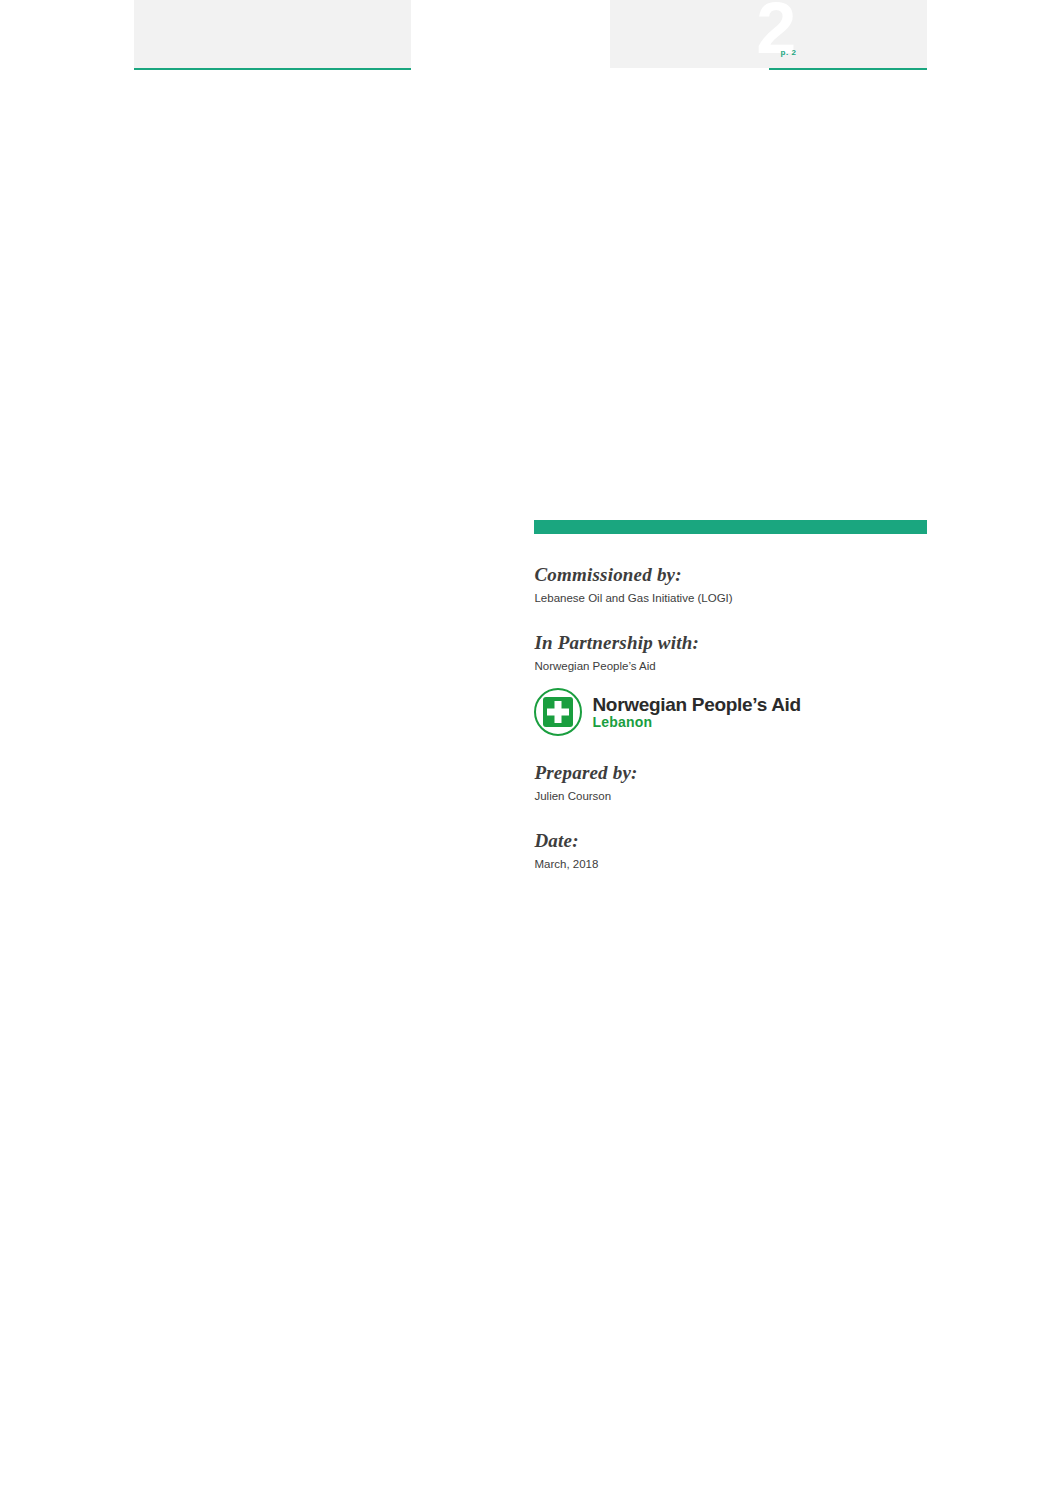2
p. 2
Commissioned by:
Lebanese Oil and Gas Initiative (LOGI)
In Partnership with:
Norwegian People’s Aid
Norwegian People’s Aid
Lebanon
Prepared by:
Julien Courson
Date:
March, 2018